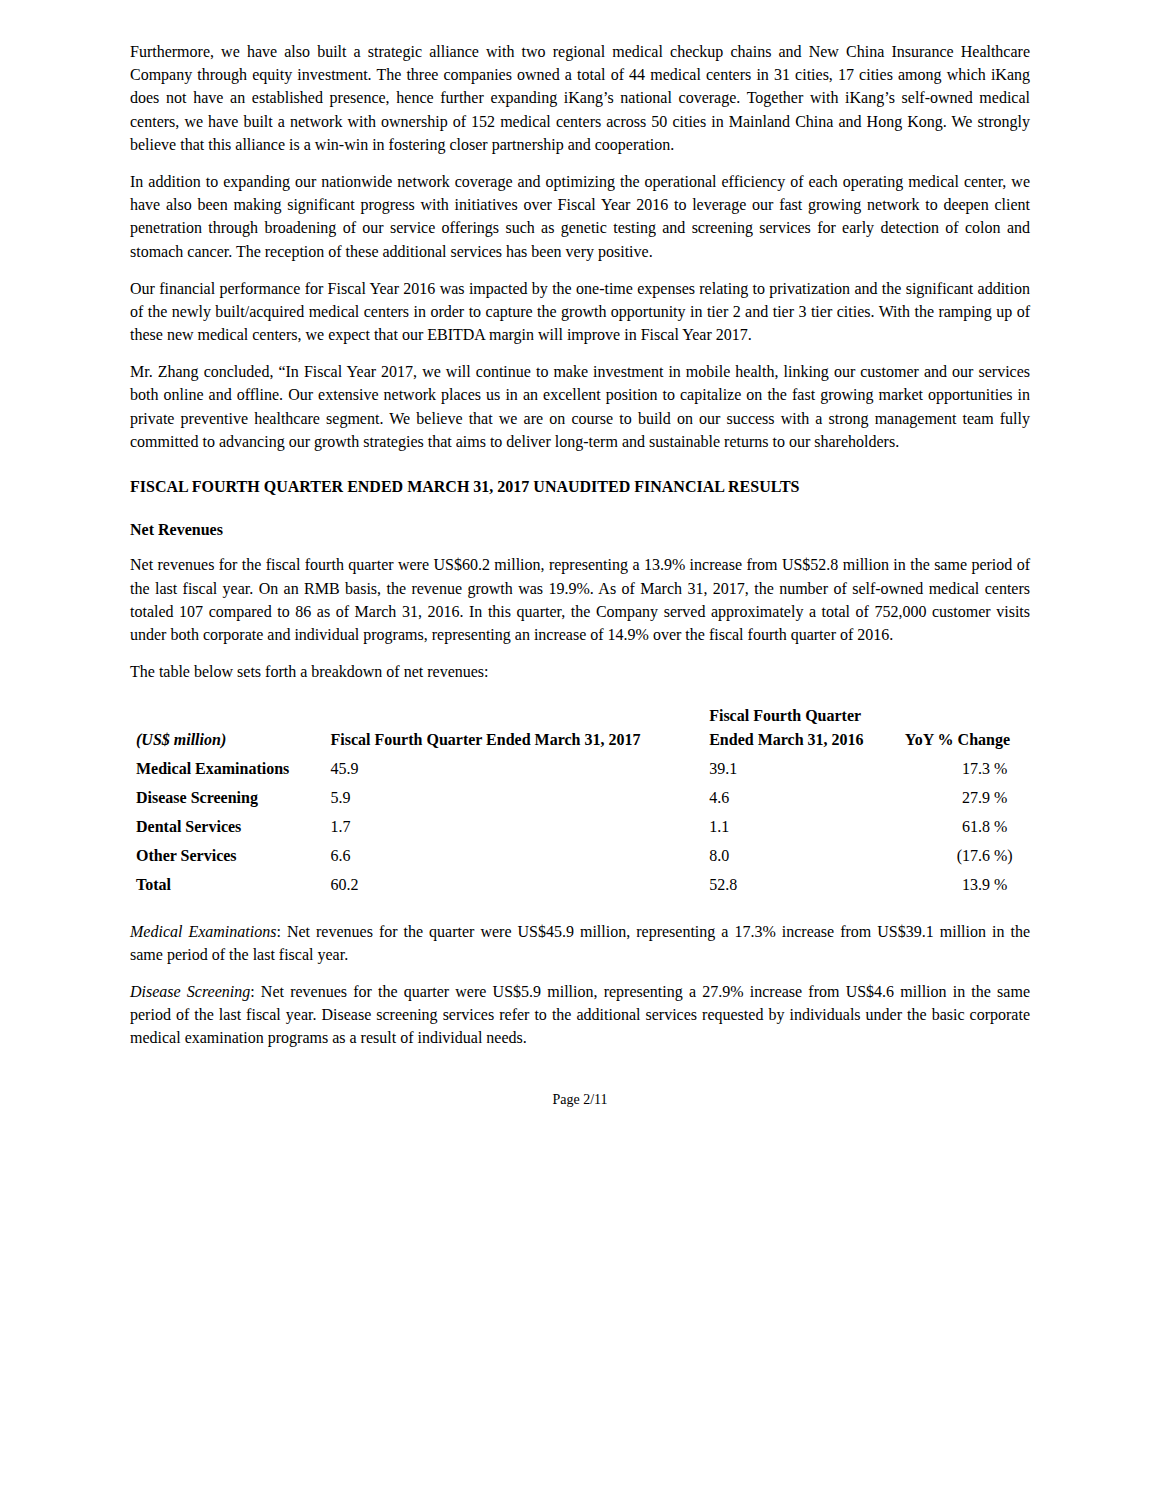Furthermore, we have also built a strategic alliance with two regional medical checkup chains and New China Insurance Healthcare Company through equity investment. The three companies owned a total of 44 medical centers in 31 cities, 17 cities among which iKang does not have an established presence, hence further expanding iKang’s national coverage. Together with iKang’s self-owned medical centers, we have built a network with ownership of 152 medical centers across 50 cities in Mainland China and Hong Kong. We strongly believe that this alliance is a win-win in fostering closer partnership and cooperation.
In addition to expanding our nationwide network coverage and optimizing the operational efficiency of each operating medical center, we have also been making significant progress with initiatives over Fiscal Year 2016 to leverage our fast growing network to deepen client penetration through broadening of our service offerings such as genetic testing and screening services for early detection of colon and stomach cancer. The reception of these additional services has been very positive.
Our financial performance for Fiscal Year 2016 was impacted by the one-time expenses relating to privatization and the significant addition of the newly built/acquired medical centers in order to capture the growth opportunity in tier 2 and tier 3 tier cities. With the ramping up of these new medical centers, we expect that our EBITDA margin will improve in Fiscal Year 2017.
Mr. Zhang concluded, “In Fiscal Year 2017, we will continue to make investment in mobile health, linking our customer and our services both online and offline. Our extensive network places us in an excellent position to capitalize on the fast growing market opportunities in private preventive healthcare segment. We believe that we are on course to build on our success with a strong management team fully committed to advancing our growth strategies that aims to deliver long-term and sustainable returns to our shareholders.
FISCAL FOURTH QUARTER ENDED MARCH 31, 2017 UNAUDITED FINANCIAL RESULTS
Net Revenues
Net revenues for the fiscal fourth quarter were US$60.2 million, representing a 13.9% increase from US$52.8 million in the same period of the last fiscal year. On an RMB basis, the revenue growth was 19.9%. As of March 31, 2017, the number of self-owned medical centers totaled 107 compared to 86 as of March 31, 2016. In this quarter, the Company served approximately a total of 752,000 customer visits under both corporate and individual programs, representing an increase of 14.9% over the fiscal fourth quarter of 2016.
The table below sets forth a breakdown of net revenues:
| (US$ million) | Fiscal Fourth Quarter Ended March 31, 2017 | Fiscal Fourth Quarter Ended March 31, 2016 | YoY % Change |
| --- | --- | --- | --- |
| Medical Examinations | 45.9 | 39.1 | 17.3 | % |
| Disease Screening | 5.9 | 4.6 | 27.9 | % |
| Dental Services | 1.7 | 1.1 | 61.8 | % |
| Other Services | 6.6 | 8.0 | (17.6 | %) |
| Total | 60.2 | 52.8 | 13.9 | % |
Medical Examinations: Net revenues for the quarter were US$45.9 million, representing a 17.3% increase from US$39.1 million in the same period of the last fiscal year.
Disease Screening: Net revenues for the quarter were US$5.9 million, representing a 27.9% increase from US$4.6 million in the same period of the last fiscal year. Disease screening services refer to the additional services requested by individuals under the basic corporate medical examination programs as a result of individual needs.
Page 2/11